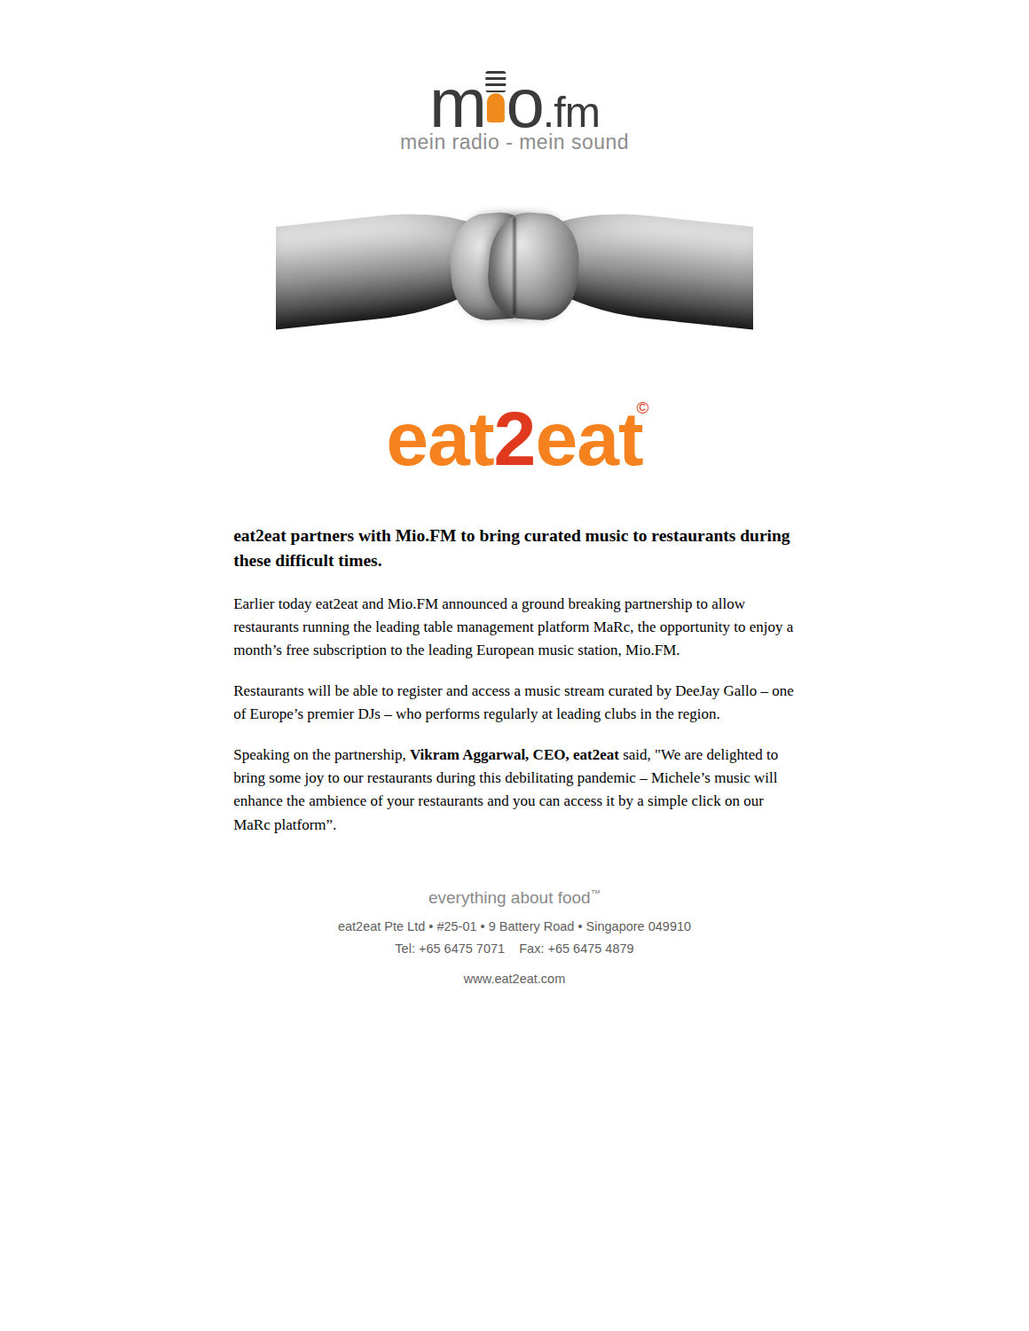m o.fm
mein radio - mein sound
eat2eat©
eat2eat partners with Mio.FM to bring curated music to restaurants during these difficult times.
Earlier today eat2eat and Mio.FM announced a ground breaking partnership to allow restaurants running the leading table management platform MaRc, the opportunity to enjoy a month’s free subscription to the leading European music station, Mio.FM.
Restaurants will be able to register and access a music stream curated by DeeJay Gallo – one of Europe’s premier DJs – who performs regularly at leading clubs in the region.
Speaking on the partnership, Vikram Aggarwal, CEO, eat2eat said, "We are delighted to bring some joy to our restaurants during this debilitating pandemic – Michele’s music will enhance the ambience of your restaurants and you can access it by a simple click on our MaRc platform”.
everything about food™
eat2eat Pte Ltd • #25-01 • 9 Battery Road • Singapore 049910
Tel: +65 6475 7071 Fax: +65 6475 4879
www.eat2eat.com